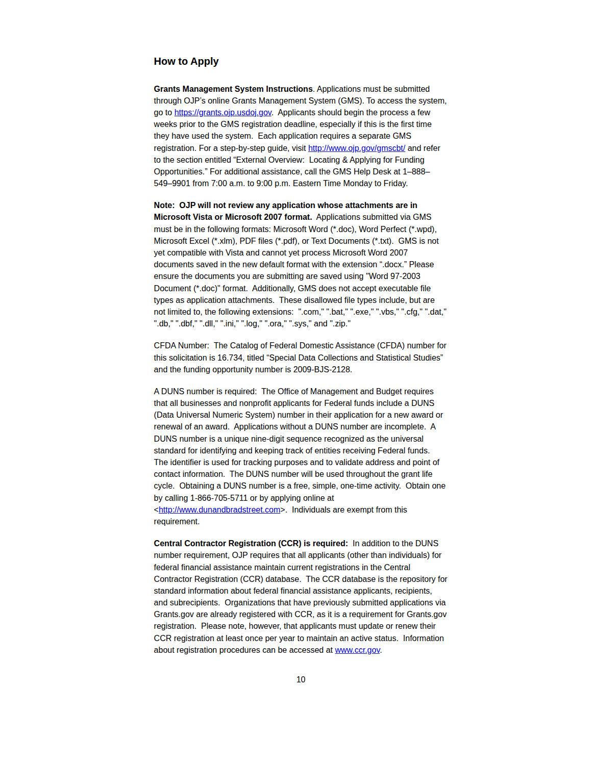How to Apply
Grants Management System Instructions. Applications must be submitted through OJP’s online Grants Management System (GMS). To access the system, go to https://grants.ojp.usdoj.gov. Applicants should begin the process a few weeks prior to the GMS registration deadline, especially if this is the first time they have used the system. Each application requires a separate GMS registration. For a step-by-step guide, visit http://www.ojp.gov/gmscbt/ and refer to the section entitled “External Overview: Locating & Applying for Funding Opportunities.” For additional assistance, call the GMS Help Desk at 1–888–549–9901 from 7:00 a.m. to 9:00 p.m. Eastern Time Monday to Friday.
Note: OJP will not review any application whose attachments are in Microsoft Vista or Microsoft 2007 format. Applications submitted via GMS must be in the following formats: Microsoft Word (*.doc), Word Perfect (*.wpd), Microsoft Excel (*.xlm), PDF files (*.pdf), or Text Documents (*.txt). GMS is not yet compatible with Vista and cannot yet process Microsoft Word 2007 documents saved in the new default format with the extension “.docx.” Please ensure the documents you are submitting are saved using "Word 97-2003 Document (*.doc)" format. Additionally, GMS does not accept executable file types as application attachments. These disallowed file types include, but are not limited to, the following extensions: ".com," ".bat," ".exe," ".vbs," ".cfg," ".dat," ".db," ".dbf," ".dll," ".ini," ".log," ".ora," ".sys," and ".zip."
CFDA Number: The Catalog of Federal Domestic Assistance (CFDA) number for this solicitation is 16.734, titled “Special Data Collections and Statistical Studies” and the funding opportunity number is 2009-BJS-2128.
A DUNS number is required: The Office of Management and Budget requires that all businesses and nonprofit applicants for Federal funds include a DUNS (Data Universal Numeric System) number in their application for a new award or renewal of an award. Applications without a DUNS number are incomplete. A DUNS number is a unique nine-digit sequence recognized as the universal standard for identifying and keeping track of entities receiving Federal funds. The identifier is used for tracking purposes and to validate address and point of contact information. The DUNS number will be used throughout the grant life cycle. Obtaining a DUNS number is a free, simple, one-time activity. Obtain one by calling 1-866-705-5711 or by applying online at <http://www.dunandbradstreet.com>. Individuals are exempt from this requirement.
Central Contractor Registration (CCR) is required: In addition to the DUNS number requirement, OJP requires that all applicants (other than individuals) for federal financial assistance maintain current registrations in the Central Contractor Registration (CCR) database. The CCR database is the repository for standard information about federal financial assistance applicants, recipients, and subrecipients. Organizations that have previously submitted applications via Grants.gov are already registered with CCR, as it is a requirement for Grants.gov registration. Please note, however, that applicants must update or renew their CCR registration at least once per year to maintain an active status. Information about registration procedures can be accessed at www.ccr.gov.
10